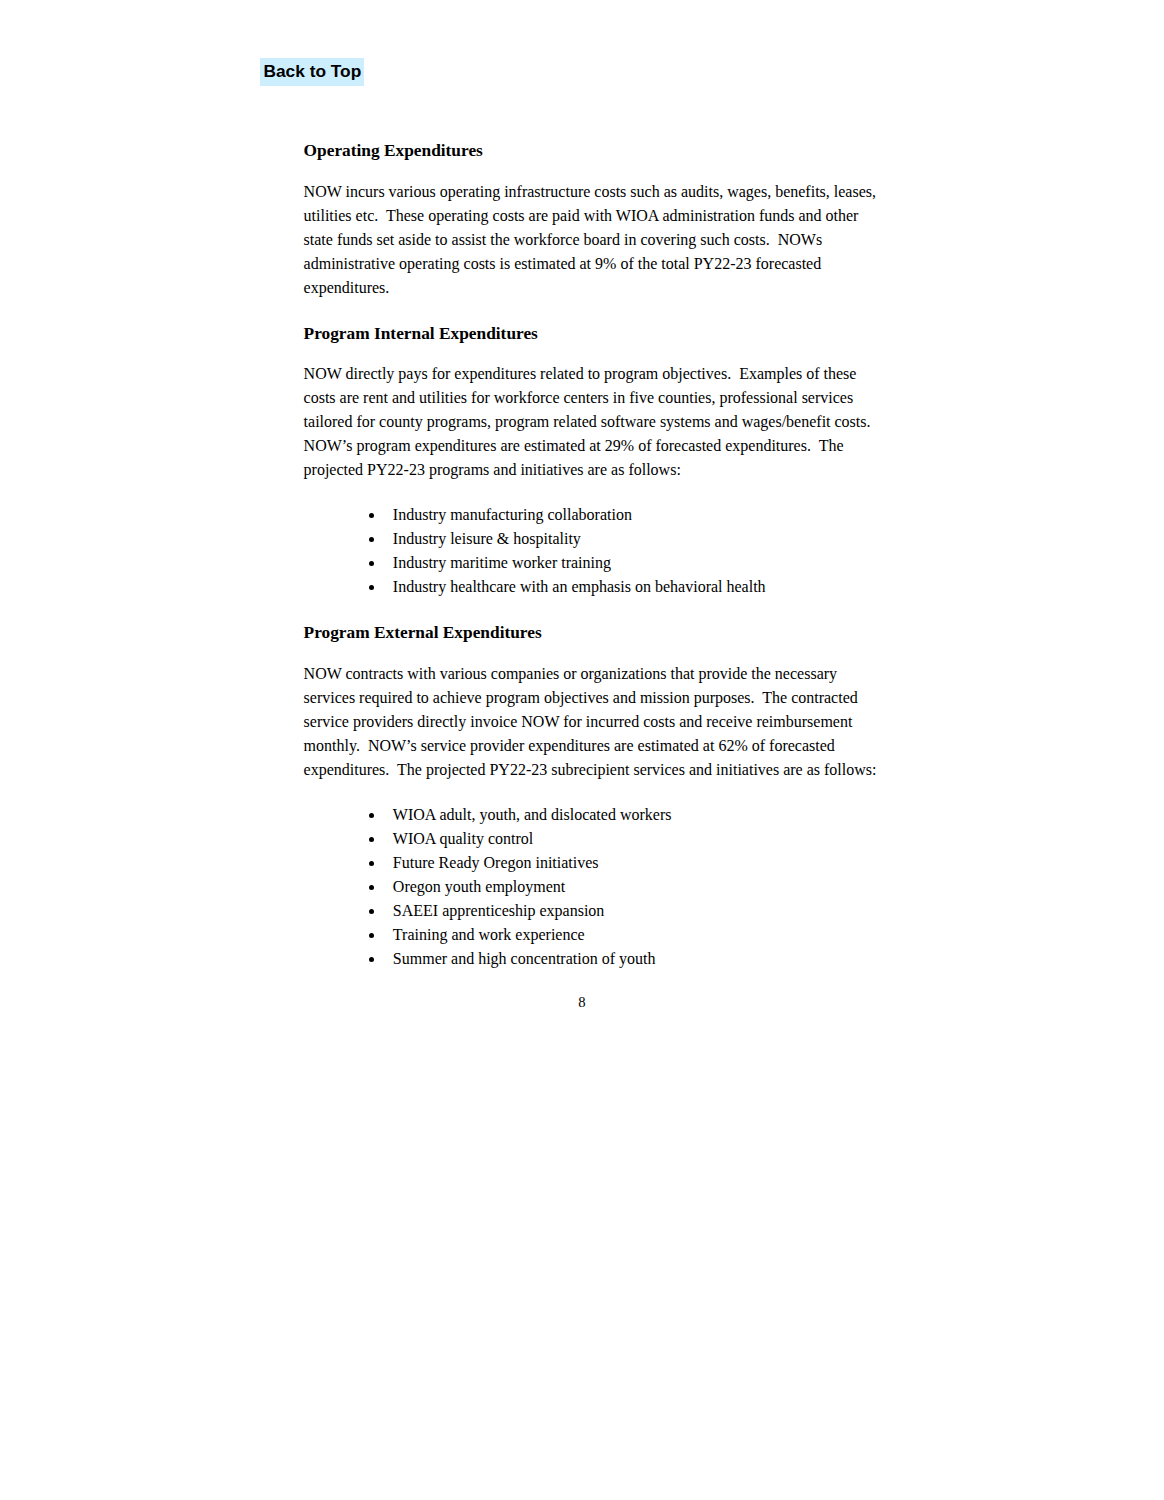Back to Top
Operating Expenditures
NOW incurs various operating infrastructure costs such as audits, wages, benefits, leases, utilities etc. These operating costs are paid with WIOA administration funds and other state funds set aside to assist the workforce board in covering such costs. NOWs administrative operating costs is estimated at 9% of the total PY22-23 forecasted expenditures.
Program Internal Expenditures
NOW directly pays for expenditures related to program objectives. Examples of these costs are rent and utilities for workforce centers in five counties, professional services tailored for county programs, program related software systems and wages/benefit costs. NOW’s program expenditures are estimated at 29% of forecasted expenditures. The projected PY22-23 programs and initiatives are as follows:
Industry manufacturing collaboration
Industry leisure & hospitality
Industry maritime worker training
Industry healthcare with an emphasis on behavioral health
Program External Expenditures
NOW contracts with various companies or organizations that provide the necessary services required to achieve program objectives and mission purposes. The contracted service providers directly invoice NOW for incurred costs and receive reimbursement monthly. NOW’s service provider expenditures are estimated at 62% of forecasted expenditures. The projected PY22-23 subrecipient services and initiatives are as follows:
WIOA adult, youth, and dislocated workers
WIOA quality control
Future Ready Oregon initiatives
Oregon youth employment
SAEEI apprenticeship expansion
Training and work experience
Summer and high concentration of youth
8